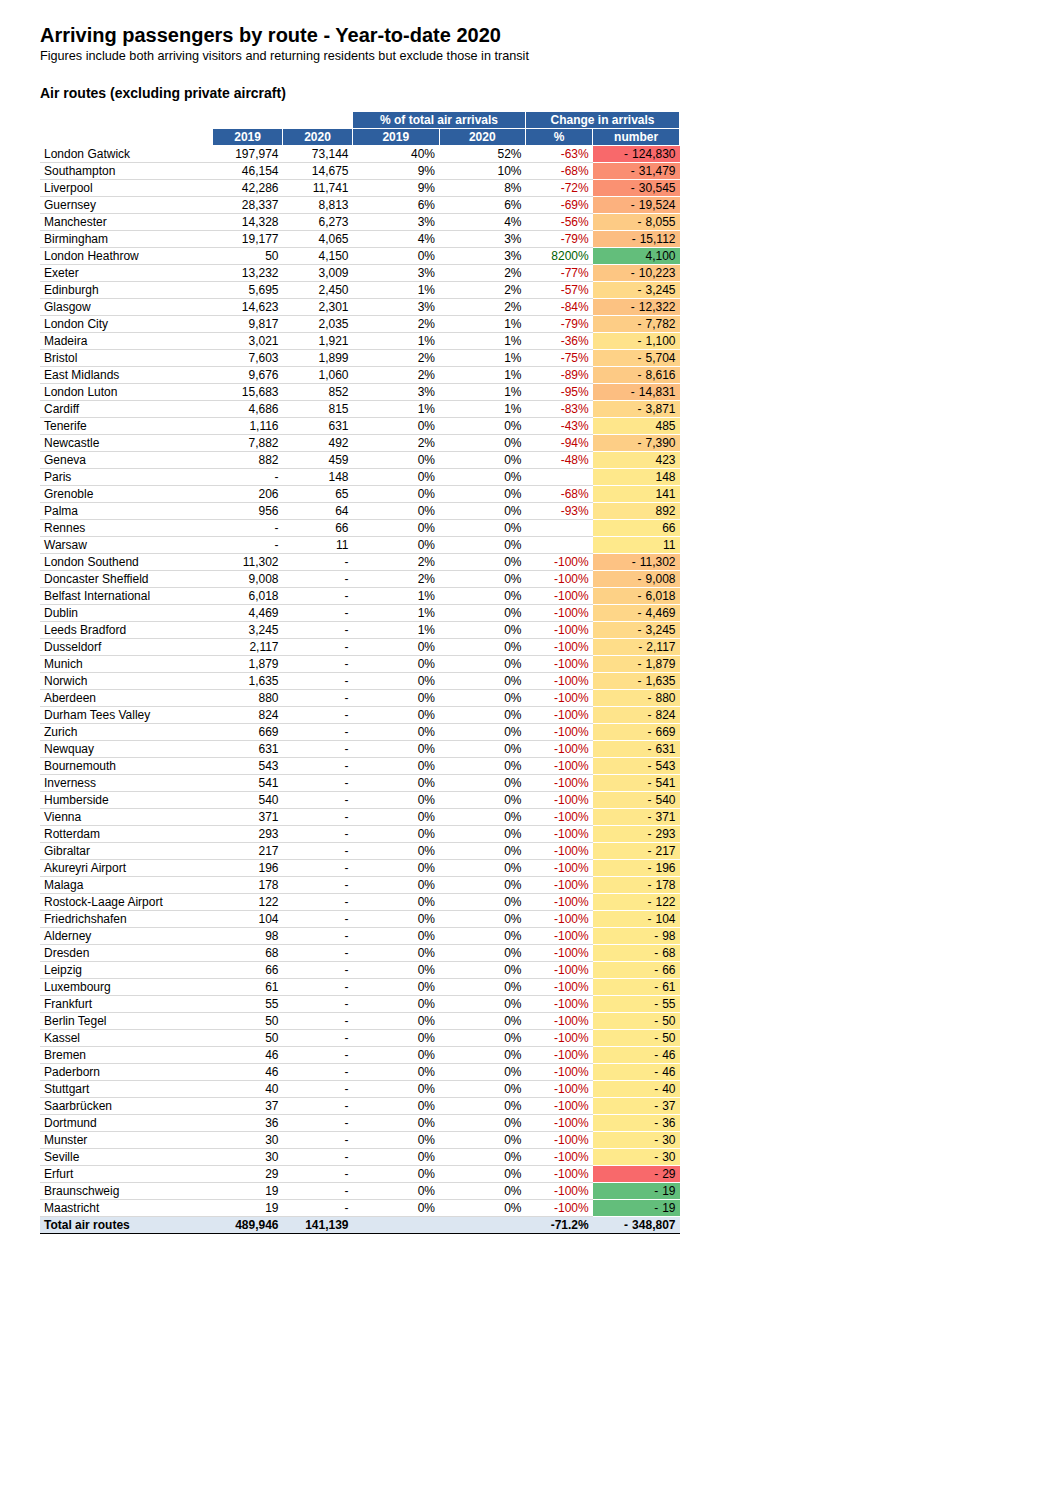Arriving passengers by route - Year-to-date 2020
Figures include both arriving visitors and returning residents but exclude those in transit
Air routes (excluding private aircraft)
| | | % of total air arrivals | Change in arrivals |
| --- | --- | --- | --- |
| 2019 | 2020 | 2019 | 2020 | % | number |
| London Gatwick | 197,974 | 73,144 | 40% | 52% | -63% | - 124,830 |
| Southampton | 46,154 | 14,675 | 9% | 10% | -68% | - 31,479 |
| Liverpool | 42,286 | 11,741 | 9% | 8% | -72% | - 30,545 |
| Guernsey | 28,337 | 8,813 | 6% | 6% | -69% | - 19,524 |
| Manchester | 14,328 | 6,273 | 3% | 4% | -56% | - 8,055 |
| Birmingham | 19,177 | 4,065 | 4% | 3% | -79% | - 15,112 |
| London Heathrow | 50 | 4,150 | 0% | 3% | 8200% | 4,100 |
| Exeter | 13,232 | 3,009 | 3% | 2% | -77% | - 10,223 |
| Edinburgh | 5,695 | 2,450 | 1% | 2% | -57% | - 3,245 |
| Glasgow | 14,623 | 2,301 | 3% | 2% | -84% | - 12,322 |
| London City | 9,817 | 2,035 | 2% | 1% | -79% | - 7,782 |
| Madeira | 3,021 | 1,921 | 1% | 1% | -36% | - 1,100 |
| Bristol | 7,603 | 1,899 | 2% | 1% | -75% | - 5,704 |
| East Midlands | 9,676 | 1,060 | 2% | 1% | -89% | - 8,616 |
| London Luton | 15,683 | 852 | 3% | 1% | -95% | - 14,831 |
| Cardiff | 4,686 | 815 | 1% | 1% | -83% | - 3,871 |
| Tenerife | 1,116 | 631 | 0% | 0% | -43% | 485 |
| Newcastle | 7,882 | 492 | 2% | 0% | -94% | - 7,390 |
| Geneva | 882 | 459 | 0% | 0% | -48% | 423 |
| Paris | - | 148 | 0% | 0% | | 148 |
| Grenoble | 206 | 65 | 0% | 0% | -68% | 141 |
| Palma | 956 | 64 | 0% | 0% | -93% | 892 |
| Rennes | - | 66 | 0% | 0% | | 66 |
| Warsaw | - | 11 | 0% | 0% | | 11 |
| London Southend | 11,302 | - | 2% | 0% | -100% | - 11,302 |
| Doncaster Sheffield | 9,008 | - | 2% | 0% | -100% | - 9,008 |
| Belfast International | 6,018 | - | 1% | 0% | -100% | - 6,018 |
| Dublin | 4,469 | - | 1% | 0% | -100% | - 4,469 |
| Leeds Bradford | 3,245 | - | 1% | 0% | -100% | - 3,245 |
| Dusseldorf | 2,117 | - | 0% | 0% | -100% | - 2,117 |
| Munich | 1,879 | - | 0% | 0% | -100% | - 1,879 |
| Norwich | 1,635 | - | 0% | 0% | -100% | - 1,635 |
| Aberdeen | 880 | - | 0% | 0% | -100% | - 880 |
| Durham Tees Valley | 824 | - | 0% | 0% | -100% | - 824 |
| Zurich | 669 | - | 0% | 0% | -100% | - 669 |
| Newquay | 631 | - | 0% | 0% | -100% | - 631 |
| Bournemouth | 543 | - | 0% | 0% | -100% | - 543 |
| Inverness | 541 | - | 0% | 0% | -100% | - 541 |
| Humberside | 540 | - | 0% | 0% | -100% | - 540 |
| Vienna | 371 | - | 0% | 0% | -100% | - 371 |
| Rotterdam | 293 | - | 0% | 0% | -100% | - 293 |
| Gibraltar | 217 | - | 0% | 0% | -100% | - 217 |
| Akureyri Airport | 196 | - | 0% | 0% | -100% | - 196 |
| Malaga | 178 | - | 0% | 0% | -100% | - 178 |
| Rostock-Laage Airport | 122 | - | 0% | 0% | -100% | - 122 |
| Friedrichshafen | 104 | - | 0% | 0% | -100% | - 104 |
| Alderney | 98 | - | 0% | 0% | -100% | - 98 |
| Dresden | 68 | - | 0% | 0% | -100% | - 68 |
| Leipzig | 66 | - | 0% | 0% | -100% | - 66 |
| Luxembourg | 61 | - | 0% | 0% | -100% | - 61 |
| Frankfurt | 55 | - | 0% | 0% | -100% | - 55 |
| Berlin Tegel | 50 | - | 0% | 0% | -100% | - 50 |
| Kassel | 50 | - | 0% | 0% | -100% | - 50 |
| Bremen | 46 | - | 0% | 0% | -100% | - 46 |
| Paderborn | 46 | - | 0% | 0% | -100% | - 46 |
| Stuttgart | 40 | - | 0% | 0% | -100% | - 40 |
| Saarbrücken | 37 | - | 0% | 0% | -100% | - 37 |
| Dortmund | 36 | - | 0% | 0% | -100% | - 36 |
| Munster | 30 | - | 0% | 0% | -100% | - 30 |
| Seville | 30 | - | 0% | 0% | -100% | - 30 |
| Erfurt | 29 | - | 0% | 0% | -100% | - 29 |
| Braunschweig | 19 | - | 0% | 0% | -100% | - 19 |
| Maastricht | 19 | - | 0% | 0% | -100% | - 19 |
| Total air routes | 489,946 | 141,139 | | | -71.2% | - 348,807 |